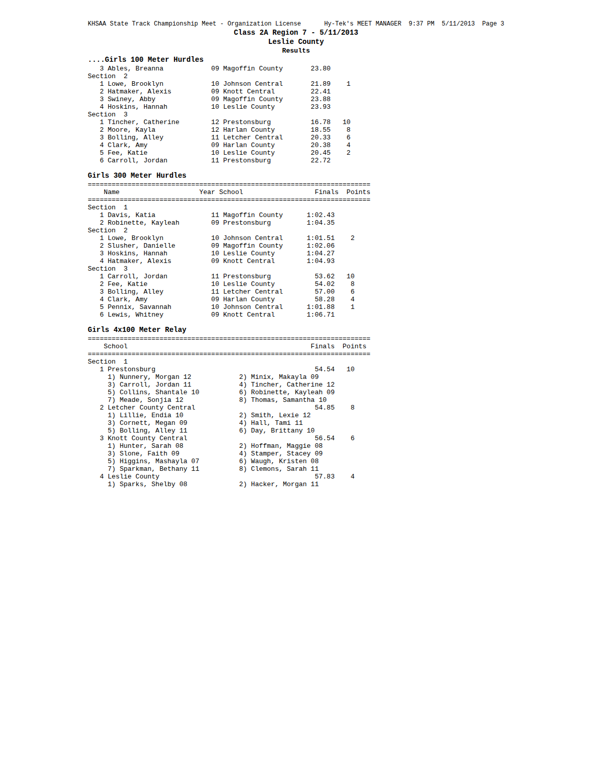KHSAA State Track Championship Meet - Organization License Hy-Tek's MEET MANAGER 9:37 PM 5/11/2013 Page 3
Class 2A Region 7 - 5/11/2013
Leslie County
Results
....Girls 100 Meter Hurdles
   3 Ables, Breanna            09 Magoffin County       23.80
Section  2
   1 Lowe, Brooklyn            10 Johnson Central       21.89    1
   2 Hatmaker, Alexis          09 Knott Central         22.41
   3 Swiney, Abby              09 Magoffin County       23.88
   4 Hoskins, Hannah           10 Leslie County         23.93
Section  3
   1 Tincher, Catherine        12 Prestonsburg          16.78   10
   2 Moore, Kayla              12 Harlan County         18.55    8
   3 Bolling, Alley            11 Letcher Central       20.33    6
   4 Clark, Amy                09 Harlan County         20.38    4
   5 Fee, Katie                10 Leslie County         20.45    2
   6 Carroll, Jordan           11 Prestonsburg          22.72
Girls 300 Meter Hurdles
=======================================================================
    Name                    Year School                  Finals  Points
=======================================================================
Section  1
   1 Davis, Katia              11 Magoffin County      1:02.43
   2 Robinette, Kayleah        09 Prestonsburg         1:04.35
Section  2
   1 Lowe, Brooklyn            10 Johnson Central      1:01.51    2
   2 Slusher, Danielle         09 Magoffin County      1:02.06
   3 Hoskins, Hannah           10 Leslie County        1:04.27
   4 Hatmaker, Alexis          09 Knott Central        1:04.93
Section  3
   1 Carroll, Jordan           11 Prestonsburg           53.62   10
   2 Fee, Katie                10 Leslie County          54.02    8
   3 Bolling, Alley            11 Letcher Central        57.00    6
   4 Clark, Amy                09 Harlan County          58.28    4
   5 Pennix, Savannah          10 Johnson Central      1:01.88    1
   6 Lewis, Whitney            09 Knott Central        1:06.71
Girls 4x100 Meter Relay
=======================================================================
    School                                              Finals  Points
=======================================================================
Section  1
   1 Prestonsburg                                        54.54   10
     1) Nunnery, Morgan 12            2) Minix, Makayla 09
     3) Carroll, Jordan 11            4) Tincher, Catherine 12
     5) Collins, Shantale 10          6) Robinette, Kayleah 09
     7) Meade, Sonjia 12              8) Thomas, Samantha 10
   2 Letcher County Central                              54.85    8
     1) Lillie, Endia 10              2) Smith, Lexie 12
     3) Cornett, Megan 09             4) Hall, Tami 11
     5) Bolling, Alley 11             6) Day, Brittany 10
   3 Knott County Central                                56.54    6
     1) Hunter, Sarah 08              2) Hoffman, Maggie 08
     3) Slone, Faith 09               4) Stamper, Stacey 09
     5) Higgins, Mashayla 07          6) Waugh, Kristen 08
     7) Sparkman, Bethany 11          8) Clemons, Sarah 11
   4 Leslie County                                       57.83    4
     1) Sparks, Shelby 08             2) Hacker, Morgan 11